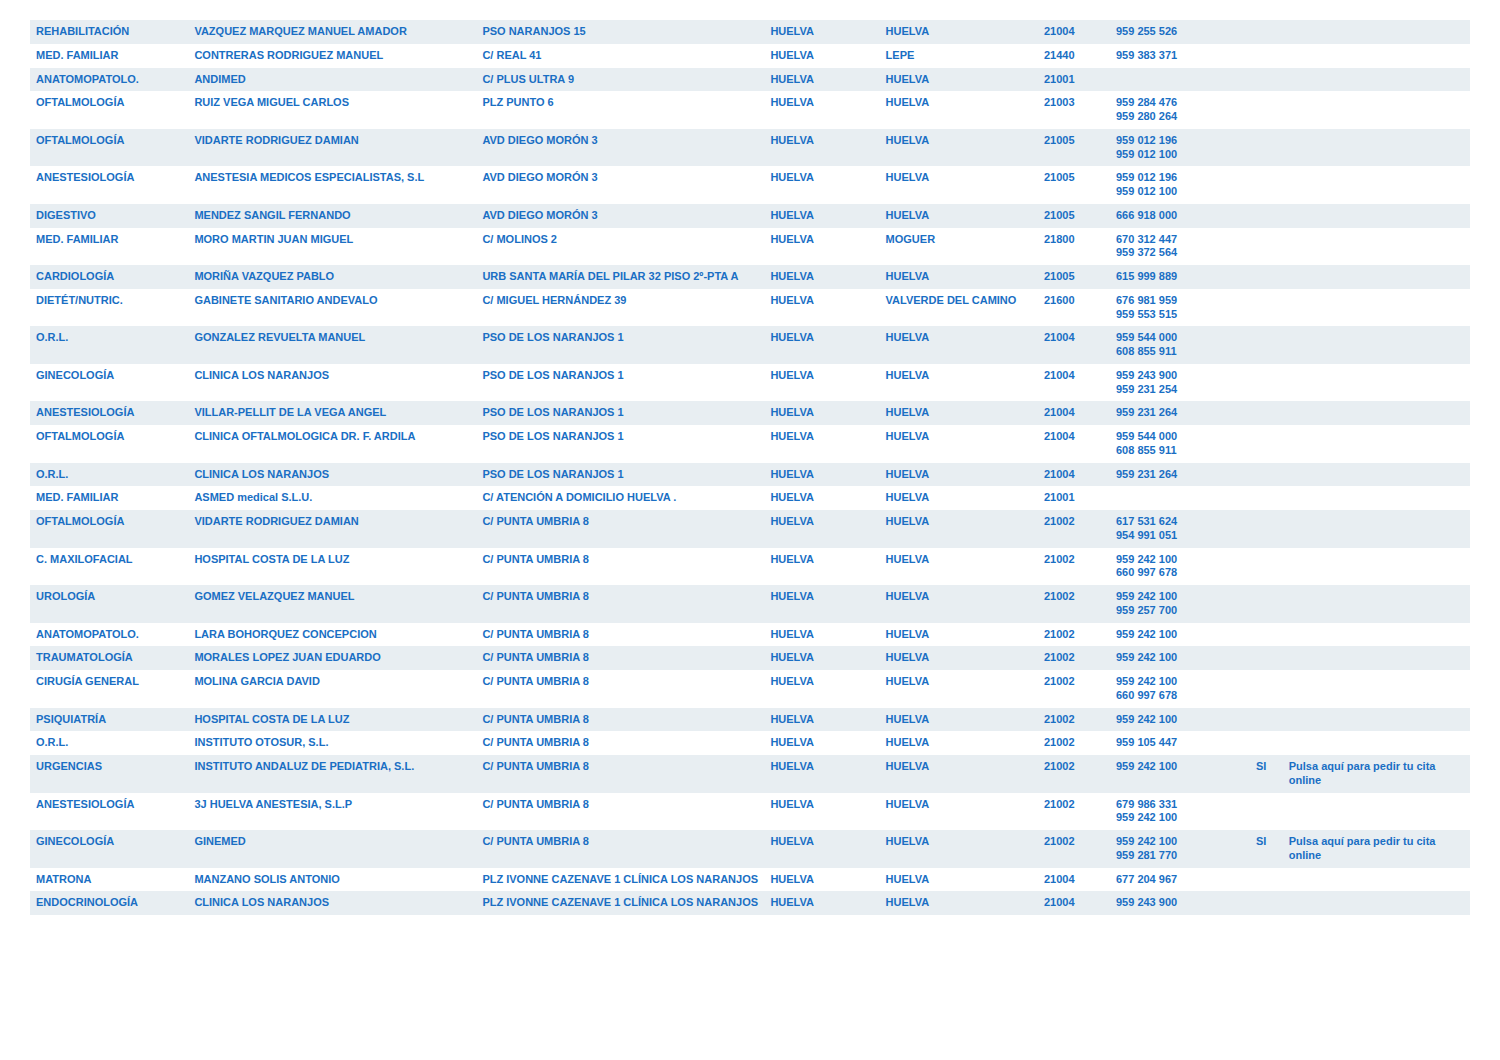| REHABILITACIÓN | VAZQUEZ MARQUEZ MANUEL AMADOR | PSO NARANJOS 15 | HUELVA | HUELVA | 21004 | 959 255 526 | | |
| MED. FAMILIAR | CONTRERAS RODRIGUEZ MANUEL | C/ REAL 41 | HUELVA | LEPE | 21440 | 959 383 371 | | |
| ANATOMOPATOLO. | ANDIMED | C/ PLUS ULTRA 9 | HUELVA | HUELVA | 21001 | | | |
| OFTALMOLOGÍA | RUIZ VEGA MIGUEL CARLOS | PLZ PUNTO 6 | HUELVA | HUELVA | 21003 | 959 284 476 959 280 264 | | |
| OFTALMOLOGÍA | VIDARTE RODRIGUEZ DAMIAN | AVD DIEGO MORÓN 3 | HUELVA | HUELVA | 21005 | 959 012 196 959 012 100 | | |
| ANESTESIOLOGÍA | ANESTESIA MEDICOS ESPECIALISTAS, S.L | AVD DIEGO MORÓN 3 | HUELVA | HUELVA | 21005 | 959 012 196 959 012 100 | | |
| DIGESTIVO | MENDEZ SANGIL FERNANDO | AVD DIEGO MORÓN 3 | HUELVA | HUELVA | 21005 | 666 918 000 | | |
| MED. FAMILIAR | MORO MARTIN JUAN MIGUEL | C/ MOLINOS 2 | HUELVA | MOGUER | 21800 | 670 312 447 959 372 564 | | |
| CARDIOLOGÍA | MORIÑA VAZQUEZ PABLO | URB SANTA MARÍA DEL PILAR 32 PISO 2º-PTA A | HUELVA | HUELVA | 21005 | 615 999 889 | | |
| DIETÉT/NUTRIC. | GABINETE SANITARIO ANDEVALO | C/ MIGUEL HERNÁNDEZ 39 | HUELVA | VALVERDE DEL CAMINO | 21600 | 676 981 959 959 553 515 | | |
| O.R.L. | GONZALEZ REVUELTA MANUEL | PSO DE LOS NARANJOS 1 | HUELVA | HUELVA | 21004 | 959 544 000 608 855 911 | | |
| GINECOLOGÍA | CLINICA LOS NARANJOS | PSO DE LOS NARANJOS 1 | HUELVA | HUELVA | 21004 | 959 243 900 959 231 254 | | |
| ANESTESIOLOGÍA | VILLAR-PELLIT DE LA VEGA ANGEL | PSO DE LOS NARANJOS 1 | HUELVA | HUELVA | 21004 | 959 231 264 | | |
| OFTALMOLOGÍA | CLINICA OFTALMOLOGICA DR. F. ARDILA | PSO DE LOS NARANJOS 1 | HUELVA | HUELVA | 21004 | 959 544 000 608 855 911 | | |
| O.R.L. | CLINICA LOS NARANJOS | PSO DE LOS NARANJOS 1 | HUELVA | HUELVA | 21004 | 959 231 264 | | |
| MED. FAMILIAR | ASMED medical S.L.U. | C/ ATENCIÓN A DOMICILIO HUELVA . | HUELVA | HUELVA | 21001 | | | |
| OFTALMOLOGÍA | VIDARTE RODRIGUEZ DAMIAN | C/ PUNTA UMBRIA 8 | HUELVA | HUELVA | 21002 | 617 531 624 954 991 051 | | |
| C. MAXILOFACIAL | HOSPITAL COSTA DE LA LUZ | C/ PUNTA UMBRIA 8 | HUELVA | HUELVA | 21002 | 959 242 100 660 997 678 | | |
| UROLOGÍA | GOMEZ VELAZQUEZ MANUEL | C/ PUNTA UMBRIA 8 | HUELVA | HUELVA | 21002 | 959 242 100 959 257 700 | | |
| ANATOMOPATOLO. | LARA BOHORQUEZ CONCEPCION | C/ PUNTA UMBRIA 8 | HUELVA | HUELVA | 21002 | 959 242 100 | | |
| TRAUMATOLOGÍA | MORALES LOPEZ JUAN EDUARDO | C/ PUNTA UMBRIA 8 | HUELVA | HUELVA | 21002 | 959 242 100 | | |
| CIRUGÍA GENERAL | MOLINA GARCIA DAVID | C/ PUNTA UMBRIA 8 | HUELVA | HUELVA | 21002 | 959 242 100 660 997 678 | | |
| PSIQUIATRÍA | HOSPITAL COSTA DE LA LUZ | C/ PUNTA UMBRIA 8 | HUELVA | HUELVA | 21002 | 959 242 100 | | |
| O.R.L. | INSTITUTO OTOSUR, S.L. | C/ PUNTA UMBRIA 8 | HUELVA | HUELVA | 21002 | 959 105 447 | | |
| URGENCIAS | INSTITUTO ANDALUZ DE PEDIATRIA, S.L. | C/ PUNTA UMBRIA 8 | HUELVA | HUELVA | 21002 | 959 242 100 | SI | Pulsa aquí para pedir tu cita online |
| ANESTESIOLOGÍA | 3J HUELVA ANESTESIA, S.L.P | C/ PUNTA UMBRIA 8 | HUELVA | HUELVA | 21002 | 679 986 331 959 242 100 | | |
| GINECOLOGÍA | GINEMED | C/ PUNTA UMBRIA 8 | HUELVA | HUELVA | 21002 | 959 242 100 959 281 770 | SI | Pulsa aquí para pedir tu cita online |
| MATRONA | MANZANO SOLIS ANTONIO | PLZ IVONNE CAZENAVE 1 CLÍNICA LOS NARANJOS | HUELVA | HUELVA | 21004 | 677 204 967 | | |
| ENDOCRINOLOGÍA | CLINICA LOS NARANJOS | PLZ IVONNE CAZENAVE 1 CLÍNICA LOS NARANJOS | HUELVA | HUELVA | 21004 | 959 243 900 | | |